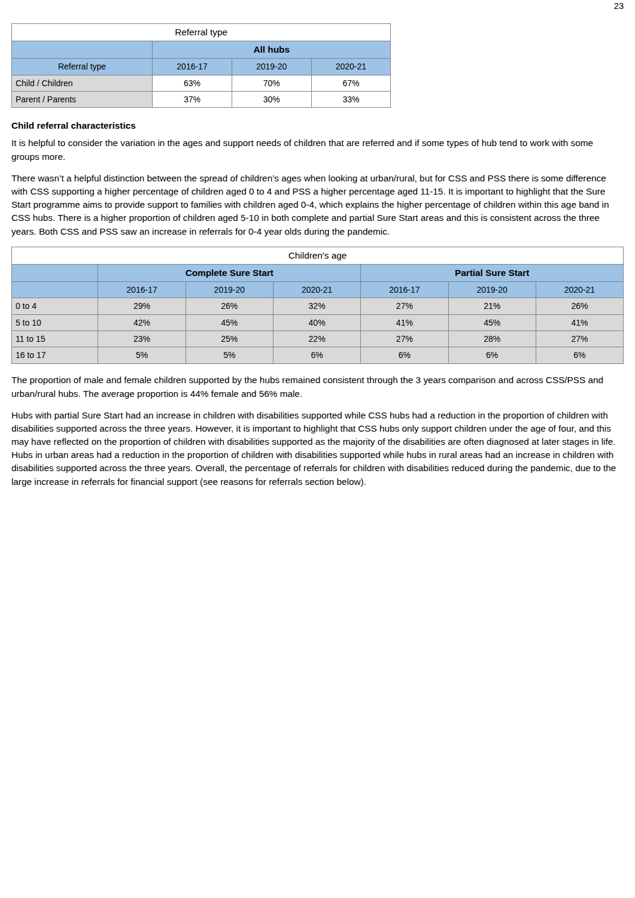23
| Referral type |
| | All hubs |
| Referral type | 2016-17 | 2019-20 | 2020-21 |
| Child / Children | 63% | 70% | 67% |
| Parent / Parents | 37% | 30% | 33% |
Child referral characteristics
It is helpful to consider the variation in the ages and support needs of children that are referred and if some types of hub tend to work with some groups more.
There wasn’t a helpful distinction between the spread of children’s ages when looking at urban/rural, but for CSS and PSS there is some difference with CSS supporting a higher percentage of children aged 0 to 4 and PSS a higher percentage aged 11-15. It is important to highlight that the Sure Start programme aims to provide support to families with children aged 0-4, which explains the higher percentage of children within this age band in CSS hubs. There is a higher proportion of children aged 5-10 in both complete and partial Sure Start areas and this is consistent across the three years. Both CSS and PSS saw an increase in referrals for 0-4 year olds during the pandemic.
| Children's age |
| | Complete Sure Start | Partial Sure Start |
| | 2016-17 | 2019-20 | 2020-21 | 2016-17 | 2019-20 | 2020-21 |
| 0 to 4 | 29% | 26% | 32% | 27% | 21% | 26% |
| 5 to 10 | 42% | 45% | 40% | 41% | 45% | 41% |
| 11 to 15 | 23% | 25% | 22% | 27% | 28% | 27% |
| 16 to 17 | 5% | 5% | 6% | 6% | 6% | 6% |
The proportion of male and female children supported by the hubs remained consistent through the 3 years comparison and across CSS/PSS and urban/rural hubs. The average proportion is 44% female and 56% male.
Hubs with partial Sure Start had an increase in children with disabilities supported while CSS hubs had a reduction in the proportion of children with disabilities supported across the three years. However, it is important to highlight that CSS hubs only support children under the age of four, and this may have reflected on the proportion of children with disabilities supported as the majority of the disabilities are often diagnosed at later stages in life. Hubs in urban areas had a reduction in the proportion of children with disabilities supported while hubs in rural areas had an increase in children with disabilities supported across the three years. Overall, the percentage of referrals for children with disabilities reduced during the pandemic, due to the large increase in referrals for financial support (see reasons for referrals section below).